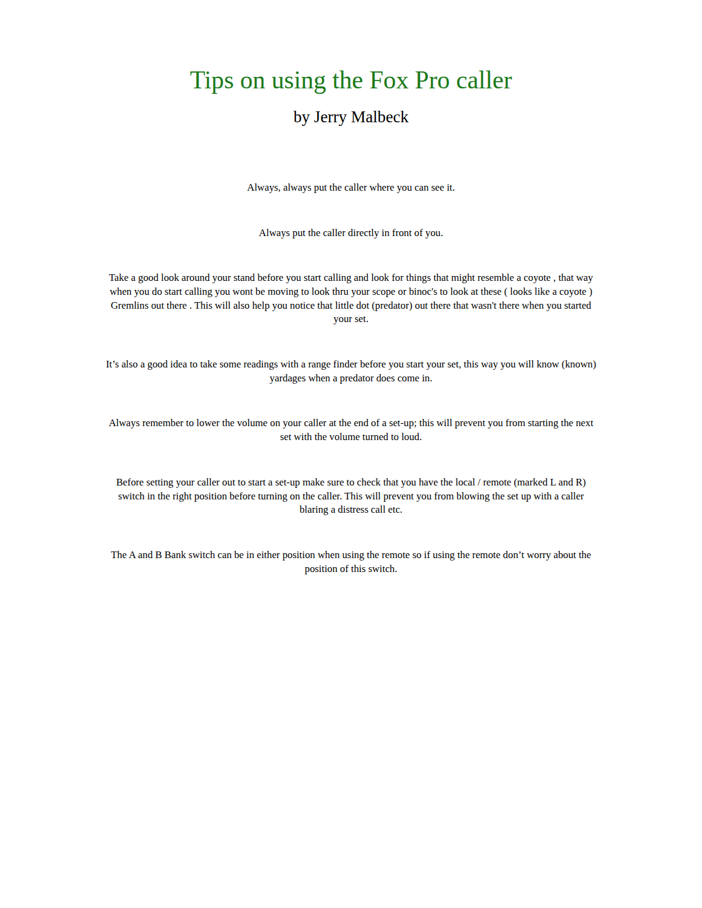Tips on using the Fox Pro caller
by Jerry Malbeck
Always, always put the caller where you can see it.
Always put the caller directly in front of you.
Take a good look around your stand before you start calling and look for things that might resemble a coyote , that way when you do start calling you wont be moving to look thru your scope or binoc's to look at these ( looks like a coyote ) Gremlins out there . This will also help you notice that little dot (predator) out there that wasn't there when you started your set.
It’s also a good idea to take some readings with a range finder before you start your set, this way you will know (known) yardages when a predator does come in.
Always remember to lower the volume on your caller at the end of a set-up; this will prevent you from starting the next set with the volume turned to loud.
Before setting your caller out to start a set-up make sure to check that you have the local / remote (marked L and R) switch in the right position before turning on the caller. This will prevent you from blowing the set up with a caller blaring a distress call etc.
The A and B Bank switch can be in either position when using the remote so if using the remote don’t worry about the position of this switch.